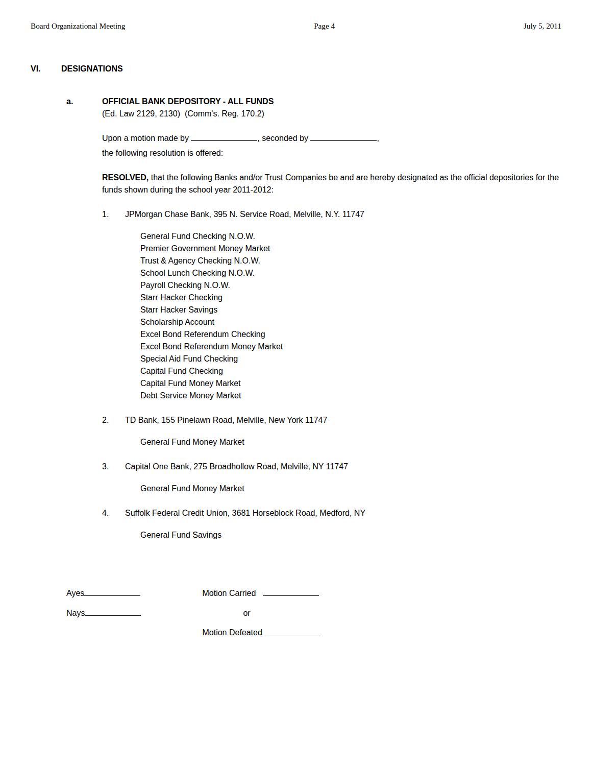Board Organizational Meeting Page 4 July 5, 2011
VI. DESIGNATIONS
a. Official Bank Depository - All Funds
(Ed. Law 2129, 2130) (Comm's. Reg. 170.2)
Upon a motion made by , seconded by ,
the following resolution is offered:
RESOLVED, that the following Banks and/or Trust Companies be and are hereby designated as the official depositories for the funds shown during the school year 2011-2012:
JPMorgan Chase Bank, 395 N. Service Road, Melville, N.Y. 11747
General Fund Checking N.O.W.
Premier Government Money Market
Trust & Agency Checking N.O.W.
School Lunch Checking N.O.W.
Payroll Checking N.O.W.
Starr Hacker Checking
Starr Hacker Savings
Scholarship Account
Excel Bond Referendum Checking
Excel Bond Referendum Money Market
Special Aid Fund Checking
Capital Fund Checking
Capital Fund Money Market
Debt Service Money Market
TD Bank, 155 Pinelawn Road, Melville, New York 11747
General Fund Money Market
Capital One Bank, 275 Broadhollow Road, Melville, NY 11747
General Fund Money Market
Suffolk Federal Credit Union, 3681 Horseblock Road, Medford, NY
General Fund Savings
Ayes
Nays
Motion Carried
or
Motion Defeated